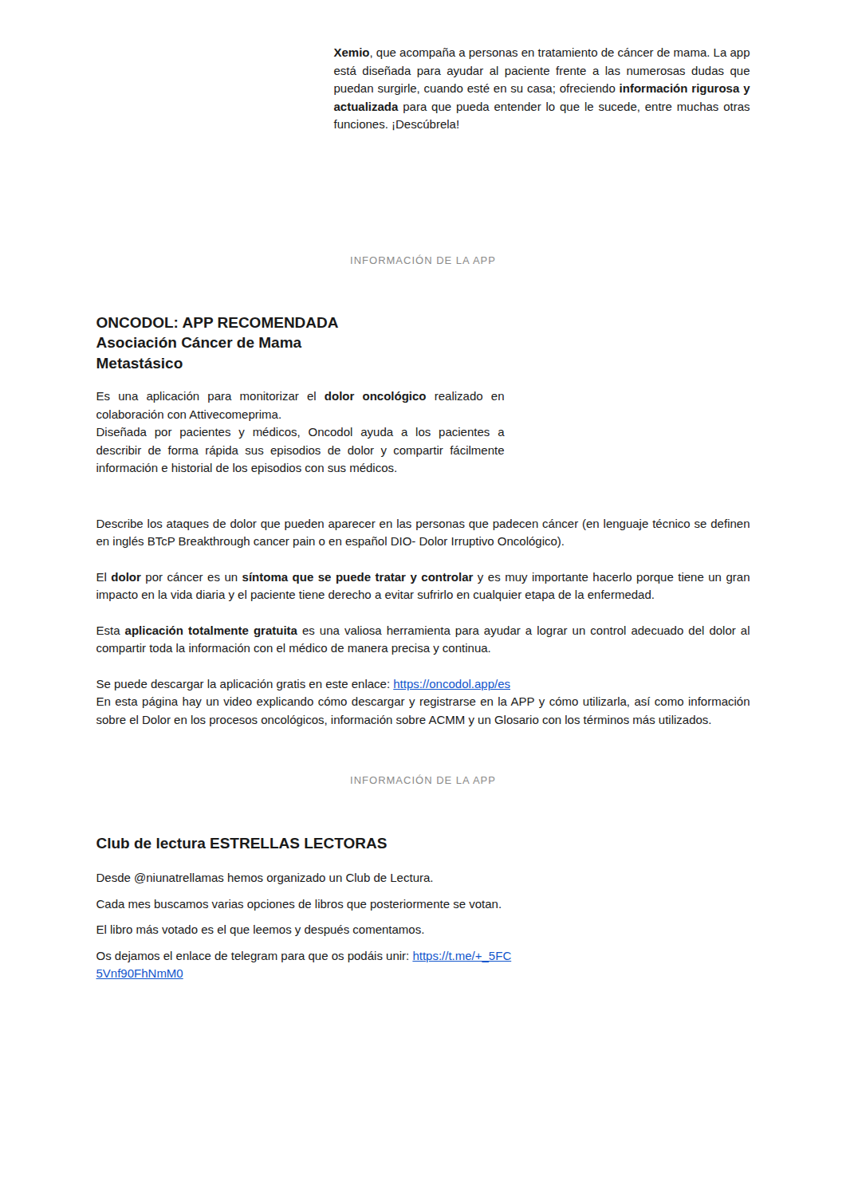Xemio, que acompaña a personas en tratamiento de cáncer de mama. La app está diseñada para ayudar al paciente frente a las numerosas dudas que puedan surgirle, cuando esté en su casa; ofreciendo información rigurosa y actualizada para que pueda entender lo que le sucede, entre muchas otras funciones. ¡Descúbrela!
INFORMACIÓN DE LA APP
ONCODOL: APP RECOMENDADA
Asociación Cáncer de Mama
Metastásico
Es una aplicación para monitorizar el dolor oncológico realizado en colaboración con Attivecomeprima.
Diseñada por pacientes y médicos, Oncodol ayuda a los pacientes a describir de forma rápida sus episodios de dolor y compartir fácilmente información e historial de los episodios con sus médicos.
Describe los ataques de dolor que pueden aparecer en las personas que padecen cáncer (en lenguaje técnico se definen en inglés BTcP Breakthrough cancer pain o en español DIO- Dolor Irruptivo Oncológico).
El dolor por cáncer es un síntoma que se puede tratar y controlar y es muy importante hacerlo porque tiene un gran impacto en la vida diaria y el paciente tiene derecho a evitar sufrirlo en cualquier etapa de la enfermedad.
Esta aplicación totalmente gratuita es una valiosa herramienta para ayudar a lograr un control adecuado del dolor al compartir toda la información con el médico de manera precisa y continua.
Se puede descargar la aplicación gratis en este enlace: https://oncodol.app/es
En esta página hay un video explicando cómo descargar y registrarse en la APP y cómo utilizarla, así como información sobre el Dolor en los procesos oncológicos, información sobre ACMM y un Glosario con los términos más utilizados.
INFORMACIÓN DE LA APP
Club de lectura ESTRELLAS LECTORAS
Desde @niunatrellamas hemos organizado un Club de Lectura.
Cada mes buscamos varias opciones de libros que posteriormente se votan.
El libro más votado es el que leemos y después comentamos.
Os dejamos el enlace de telegram para que os podáis unir: https://t.me/+_5FC5Vnf90FhNmM0